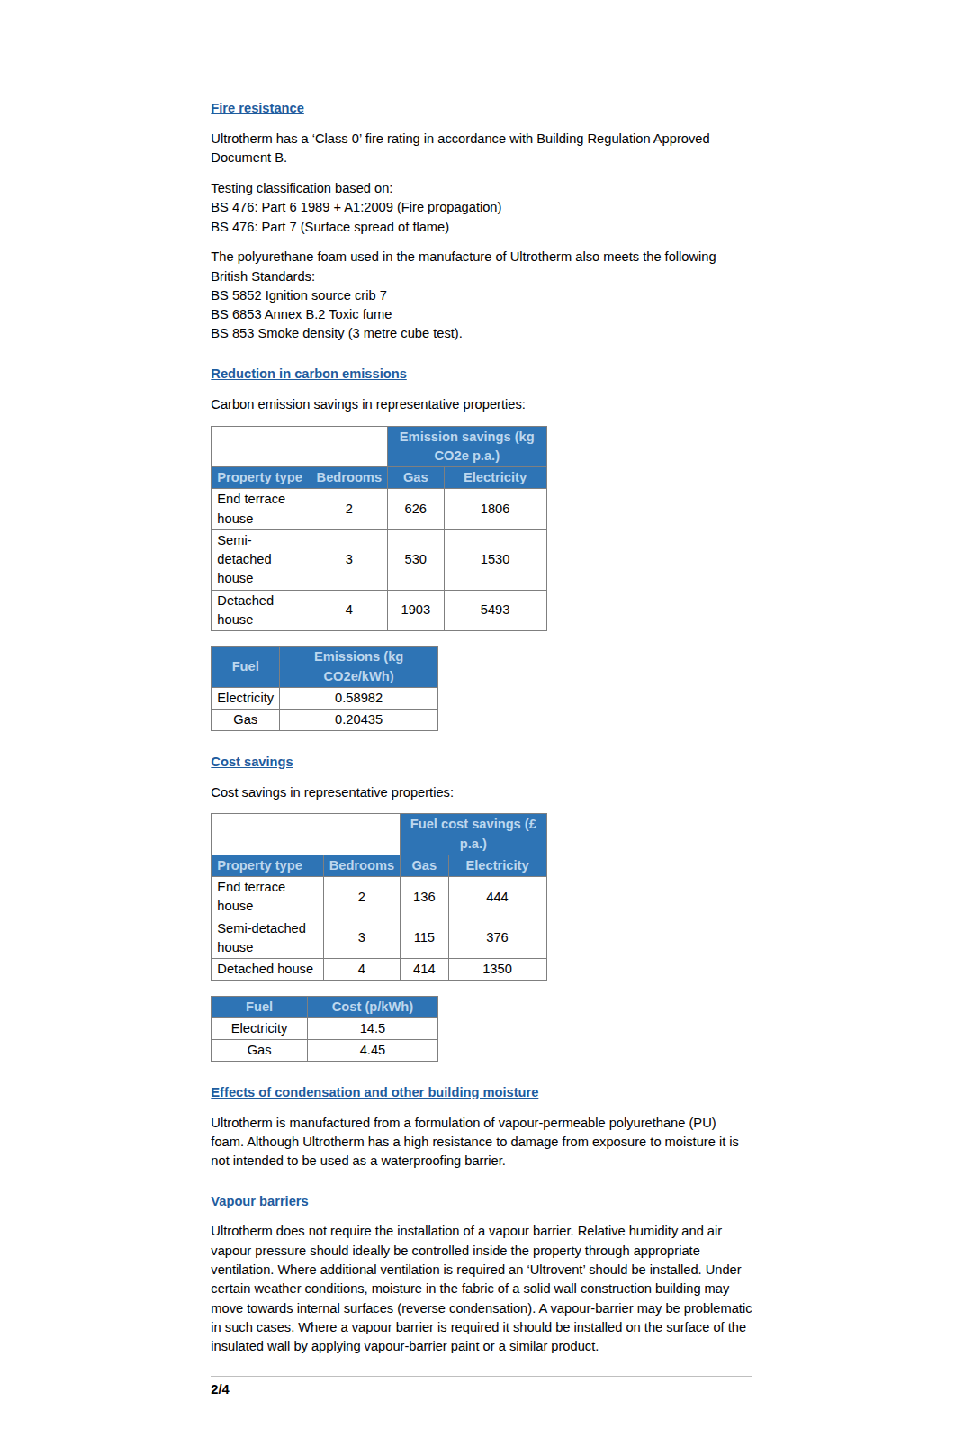Fire resistance
Ultrotherm has a ‘Class 0’ fire rating in accordance with Building Regulation Approved Document B.
Testing classification based on:
BS 476: Part 6 1989 + A1:2009 (Fire propagation)
BS 476: Part 7 (Surface spread of flame)
The polyurethane foam used in the manufacture of Ultrotherm also meets the following British Standards:
BS 5852 Ignition source crib 7
BS 6853 Annex B.2 Toxic fume
BS 853 Smoke density (3 metre cube test).
Reduction in carbon emissions
Carbon emission savings in representative properties:
| | Emission savings (kg CO2e p.a.) |
| --- | --- |
| Property type | Bedrooms | Gas | Electricity |
| End terrace house | 2 | 626 | 1806 |
| Semi-detached house | 3 | 530 | 1530 |
| Detached house | 4 | 1903 | 5493 |
| Fuel | Emissions (kg CO2e/kWh) |
| --- | --- |
| Electricity | 0.58982 |
| Gas | 0.20435 |
Cost savings
Cost savings in representative properties:
| | Fuel cost savings (£ p.a.) |
| --- | --- |
| Property type | Bedrooms | Gas | Electricity |
| End terrace house | 2 | 136 | 444 |
| Semi-detached house | 3 | 115 | 376 |
| Detached house | 4 | 414 | 1350 |
| Fuel | Cost (p/kWh) |
| --- | --- |
| Electricity | 14.5 |
| Gas | 4.45 |
Effects of condensation and other building moisture
Ultrotherm is manufactured from a formulation of vapour-permeable polyurethane (PU) foam. Although Ultrotherm has a high resistance to damage from exposure to moisture it is not intended to be used as a waterproofing barrier.
Vapour barriers
Ultrotherm does not require the installation of a vapour barrier. Relative humidity and air vapour pressure should ideally be controlled inside the property through appropriate ventilation. Where additional ventilation is required an ‘Ultrovent’ should be installed. Under certain weather conditions, moisture in the fabric of a solid wall construction building may move towards internal surfaces (reverse condensation). A vapour-barrier may be problematic in such cases. Where a vapour barrier is required it should be installed on the surface of the insulated wall by applying vapour-barrier paint or a similar product.
2/4